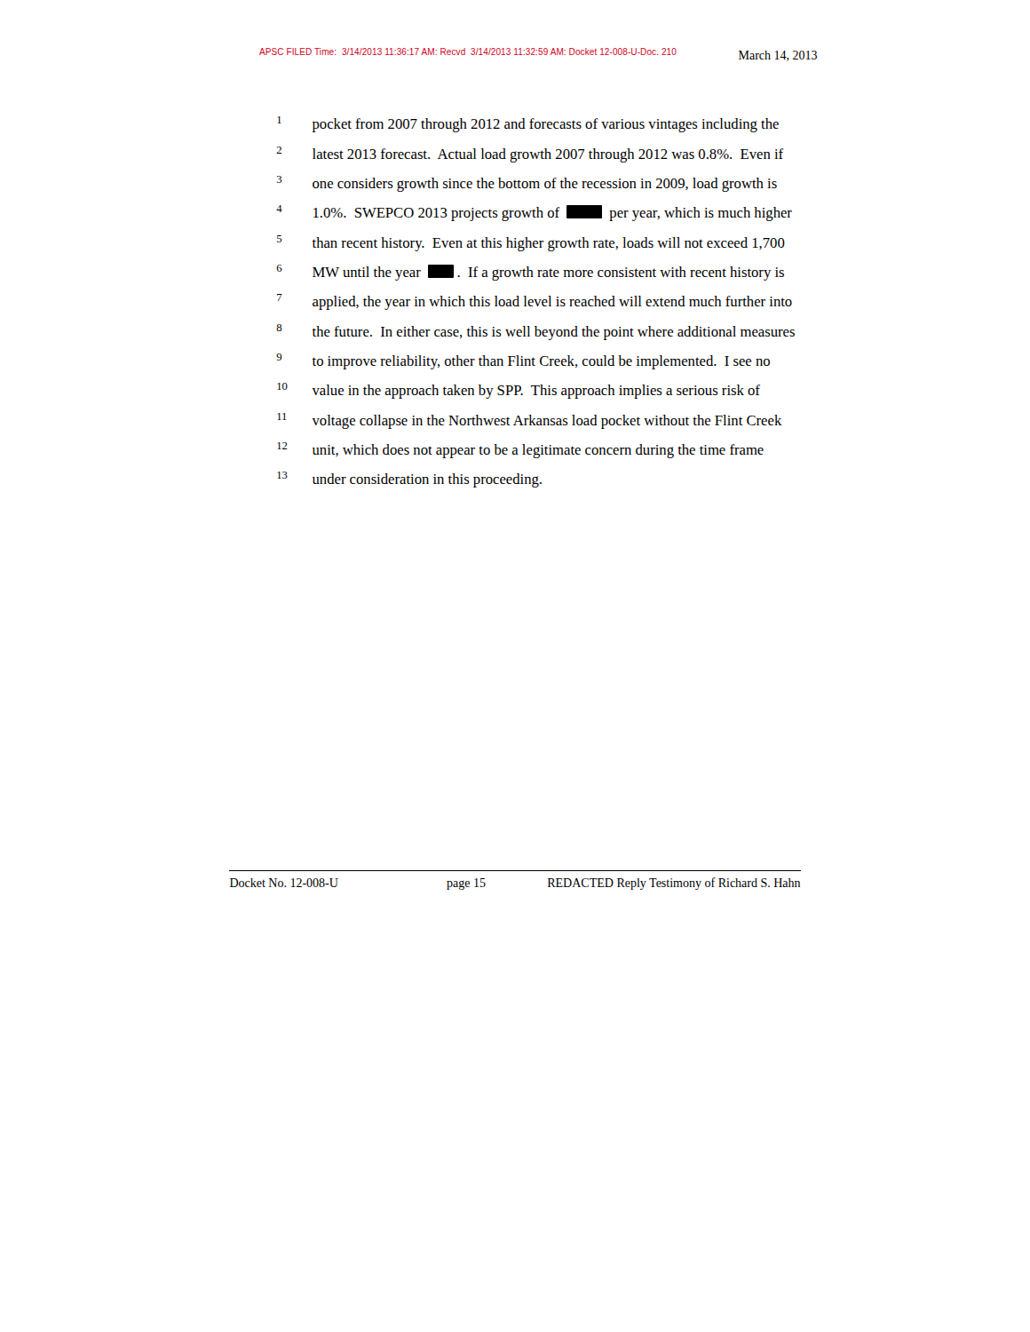APSC FILED Time: 3/14/2013 11:36:17 AM: Recvd 3/14/2013 11:32:59 AM: Docket 12-008-U-Doc. 210 March 14, 2013
| 1 | pocket from 2007 through 2012 and forecasts of various vintages including the |
| 2 | latest 2013 forecast. Actual load growth 2007 through 2012 was 0.8%. Even if |
| 3 | one considers growth since the bottom of the recession in 2009, load growth is |
| 4 | 1.0%. SWEPCO 2013 projects growth of per year, which is much higher |
| 5 | than recent history. Even at this higher growth rate, loads will not exceed 1,700 |
| 6 | MW until the year . If a growth rate more consistent with recent history is |
| 7 | applied, the year in which this load level is reached will extend much further into |
| 8 | the future. In either case, this is well beyond the point where additional measures |
| 9 | to improve reliability, other than Flint Creek, could be implemented. I see no |
| 10 | value in the approach taken by SPP. This approach implies a serious risk of |
| 11 | voltage collapse in the Northwest Arkansas load pocket without the Flint Creek |
| 12 | unit, which does not appear to be a legitimate concern during the time frame |
| 13 | under consideration in this proceeding. |
Docket No. 12-008-U
page 15
REDACTED Reply Testimony of Richard S. Hahn